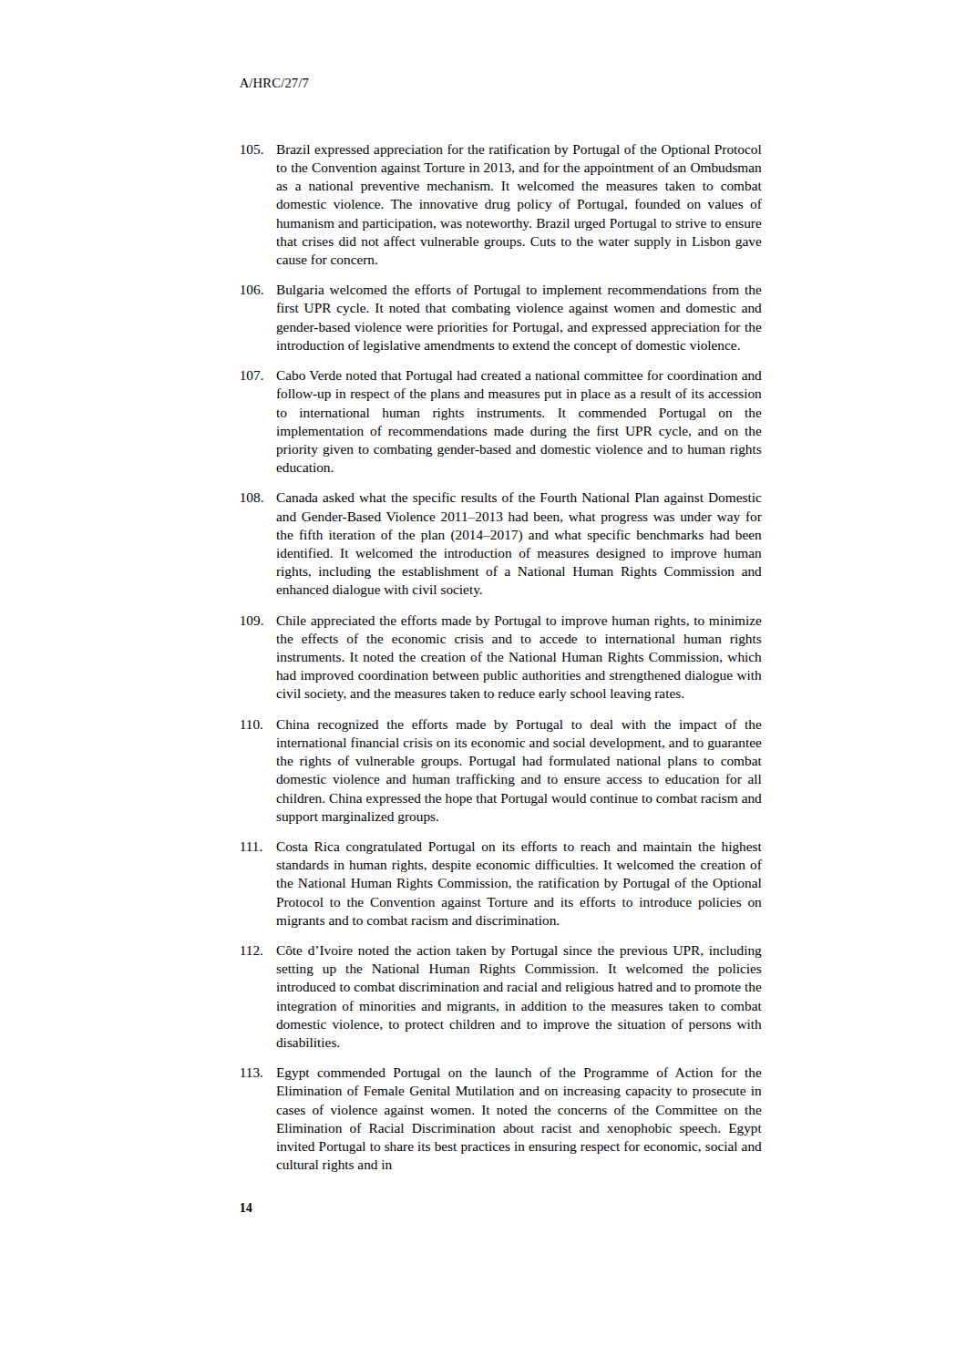A/HRC/27/7
105. Brazil expressed appreciation for the ratification by Portugal of the Optional Protocol to the Convention against Torture in 2013, and for the appointment of an Ombudsman as a national preventive mechanism. It welcomed the measures taken to combat domestic violence. The innovative drug policy of Portugal, founded on values of humanism and participation, was noteworthy. Brazil urged Portugal to strive to ensure that crises did not affect vulnerable groups. Cuts to the water supply in Lisbon gave cause for concern.
106. Bulgaria welcomed the efforts of Portugal to implement recommendations from the first UPR cycle. It noted that combating violence against women and domestic and gender-based violence were priorities for Portugal, and expressed appreciation for the introduction of legislative amendments to extend the concept of domestic violence.
107. Cabo Verde noted that Portugal had created a national committee for coordination and follow-up in respect of the plans and measures put in place as a result of its accession to international human rights instruments. It commended Portugal on the implementation of recommendations made during the first UPR cycle, and on the priority given to combating gender-based and domestic violence and to human rights education.
108. Canada asked what the specific results of the Fourth National Plan against Domestic and Gender-Based Violence 2011–2013 had been, what progress was under way for the fifth iteration of the plan (2014–2017) and what specific benchmarks had been identified. It welcomed the introduction of measures designed to improve human rights, including the establishment of a National Human Rights Commission and enhanced dialogue with civil society.
109. Chile appreciated the efforts made by Portugal to improve human rights, to minimize the effects of the economic crisis and to accede to international human rights instruments. It noted the creation of the National Human Rights Commission, which had improved coordination between public authorities and strengthened dialogue with civil society, and the measures taken to reduce early school leaving rates.
110. China recognized the efforts made by Portugal to deal with the impact of the international financial crisis on its economic and social development, and to guarantee the rights of vulnerable groups. Portugal had formulated national plans to combat domestic violence and human trafficking and to ensure access to education for all children. China expressed the hope that Portugal would continue to combat racism and support marginalized groups.
111. Costa Rica congratulated Portugal on its efforts to reach and maintain the highest standards in human rights, despite economic difficulties. It welcomed the creation of the National Human Rights Commission, the ratification by Portugal of the Optional Protocol to the Convention against Torture and its efforts to introduce policies on migrants and to combat racism and discrimination.
112. Côte d’Ivoire noted the action taken by Portugal since the previous UPR, including setting up the National Human Rights Commission. It welcomed the policies introduced to combat discrimination and racial and religious hatred and to promote the integration of minorities and migrants, in addition to the measures taken to combat domestic violence, to protect children and to improve the situation of persons with disabilities.
113. Egypt commended Portugal on the launch of the Programme of Action for the Elimination of Female Genital Mutilation and on increasing capacity to prosecute in cases of violence against women. It noted the concerns of the Committee on the Elimination of Racial Discrimination about racist and xenophobic speech. Egypt invited Portugal to share its best practices in ensuring respect for economic, social and cultural rights and in
14